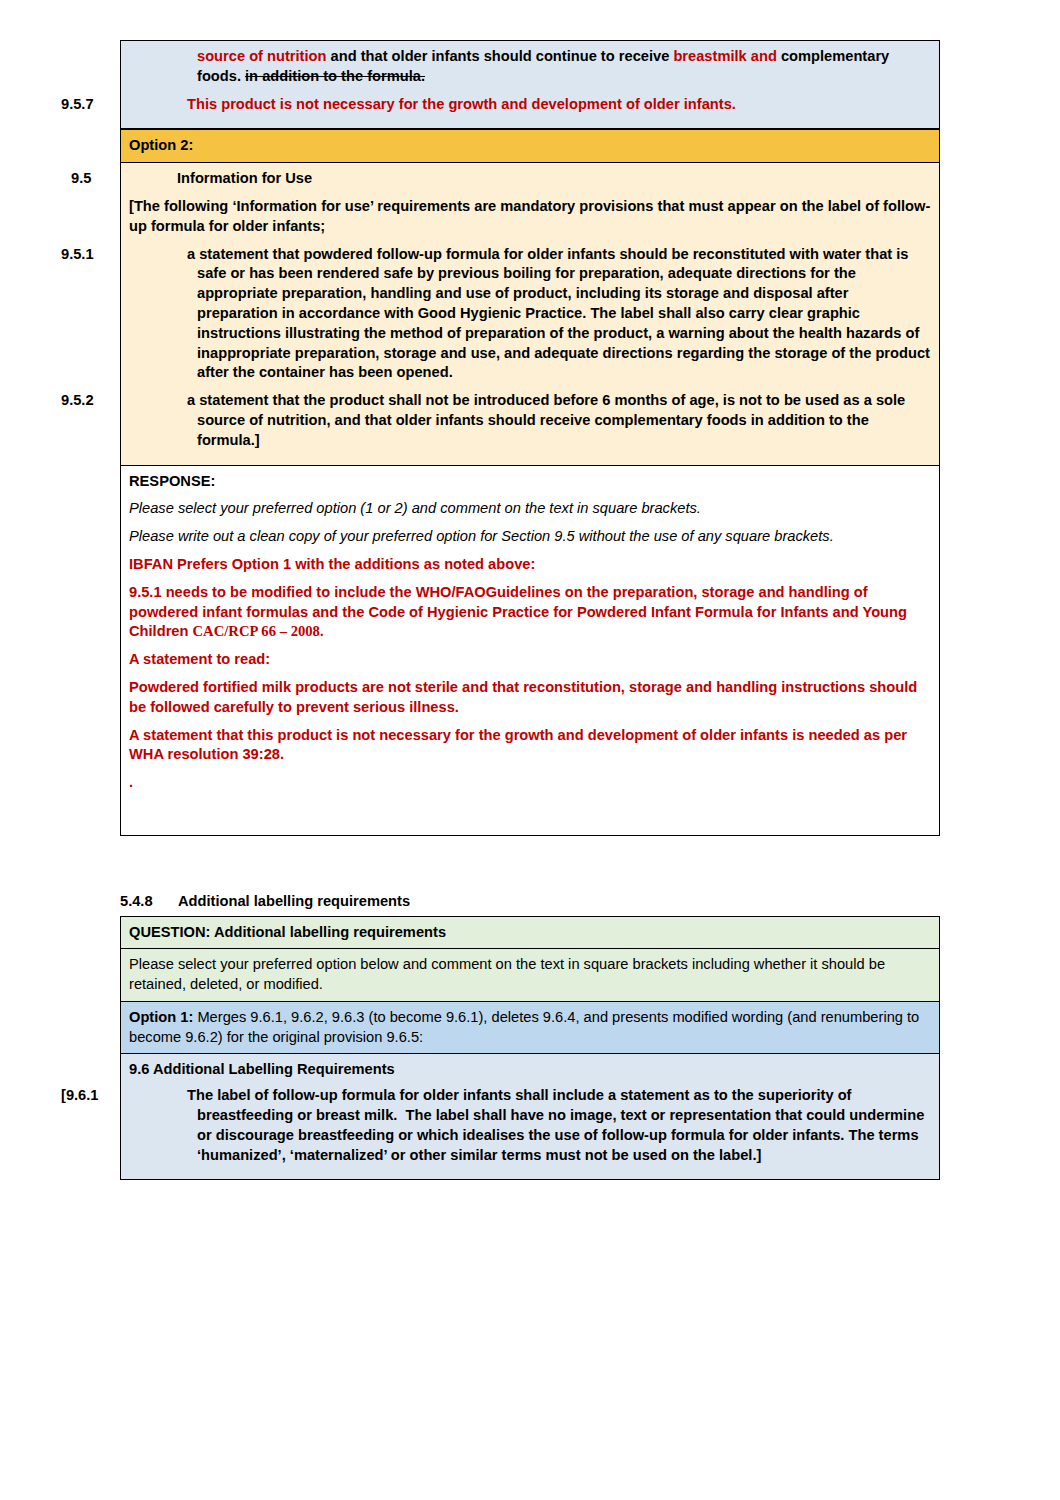| source of nutrition and that older infants should continue to receive breastmilk and complementary foods. in addition to the formula. 9.5.7 This product is not necessary for the growth and development of older infants. |
| Option 2: |
| 9.5 Information for Use [The following ‘Information for use’ requirements are mandatory provisions that must appear on the label of follow-up formula for older infants; 9.5.1 a statement that powdered follow-up formula for older infants should be reconstituted with water that is safe or has been rendered safe by previous boiling for preparation, adequate directions for the appropriate preparation, handling and use of product, including its storage and disposal after preparation in accordance with Good Hygienic Practice. The label shall also carry clear graphic instructions illustrating the method of preparation of the product, a warning about the health hazards of inappropriate preparation, storage and use, and adequate directions regarding the storage of the product after the container has been opened. 9.5.2 a statement that the product shall not be introduced before 6 months of age, is not to be used as a sole source of nutrition, and that older infants should receive complementary foods in addition to the formula.] |
| RESPONSE: Please select your preferred option (1 or 2) and comment on the text in square brackets. Please write out a clean copy of your preferred option for Section 9.5 without the use of any square brackets. IBFAN Prefers Option 1 with the additions as noted above: 9.5.1 needs to be modified to include the WHO/FAOGuidelines on the preparation, storage and handling of powdered infant formulas and the Code of Hygienic Practice for Powdered Infant Formula for Infants and Young Children CAC/RCP 66 – 2008. A statement to read: Powdered fortified milk products are not sterile and that reconstitution, storage and handling instructions should be followed carefully to prevent serious illness. A statement that this product is not necessary for the growth and development of older infants is needed as per WHA resolution 39:28. . |
5.4.8 Additional labelling requirements
| QUESTION: Additional labelling requirements |
| Please select your preferred option below and comment on the text in square brackets including whether it should be retained, deleted, or modified. |
| Option 1: Merges 9.6.1, 9.6.2, 9.6.3 (to become 9.6.1), deletes 9.6.4, and presents modified wording (and renumbering to become 9.6.2) for the original provision 9.6.5: |
| 9.6 Additional Labelling Requirements [9.6.1 The label of follow-up formula for older infants shall include a statement as to the superiority of breastfeeding or breast milk. The label shall have no image, text or representation that could undermine or discourage breastfeeding or which idealises the use of follow-up formula for older infants. The terms ‘humanized’, ‘maternalized’ or other similar terms must not be used on the label.] |